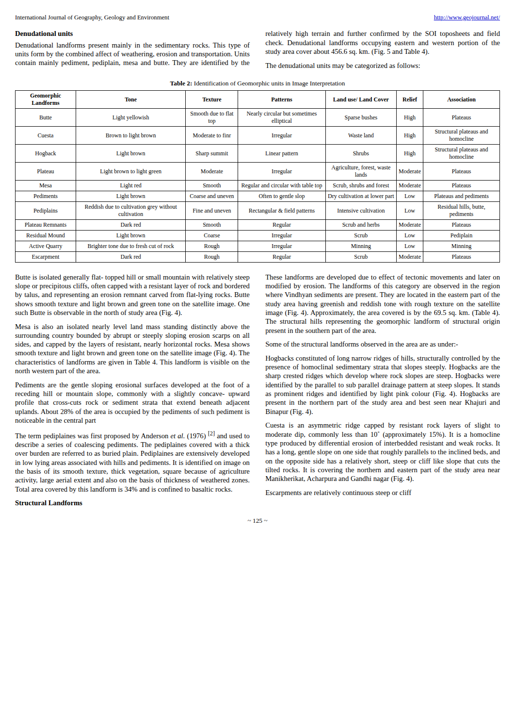International Journal of Geography, Geology and Environment http://www.geojournal.net/
Denudational units
Denudational landforms present mainly in the sedimentary rocks. This type of units form by the combined affect of weathering, erosion and transportation. Units contain mainly pediment, pediplain, mesa and butte. They are identified by the relatively high terrain and further confirmed by the SOI toposheets and field check. Denudational landforms occupying eastern and western portion of the study area cover about 456.6 sq. km. (Fig. 5 and Table 4).
The denudational units may be categorized as follows:
Table 2: Identification of Geomorphic units in Image Interpretation
| Geomorphic Landforms | Tone | Texture | Patterns | Land use/ Land Cover | Relief | Association |
| --- | --- | --- | --- | --- | --- | --- |
| Butte | Light yellowish | Smooth due to flat top | Nearly circular but sometimes elliptical | Sparse bushes | High | Plateaus |
| Cuesta | Brown to light brown | Moderate to finr | Irregular | Waste land | High | Structural plateaus and homocline |
| Hogback | Light brown | Sharp summit | Linear pattern | Shrubs | High | Structural plateaus and homocline |
| Plateau | Light brown to light green | Moderate | Irregular | Agriculture, forest, waste lands | Moderate | Plateaus |
| Mesa | Light red | Smooth | Regular and circular with table top | Scrub, shrubs and forest | Moderate | Plateaus |
| Pediments | Light brown | Coarse and uneven | Often to gentle slop | Dry cultivation at lower part | Low | Plateaus and pediments |
| Pediplains | Reddish due to cultivation grey without cultivation | Fine and uneven | Rectangular & field patterns | Intensive cultivation | Low | Residual hills, butte, pediments |
| Plateau Remnants | Dark red | Smooth | Regular | Scrub and herbs | Moderate | Plateaus |
| Residual Mound | Light brown | Coarse | Irregular | Scrub | Low | Pediplain |
| Active Quarry | Brighter tone due to fresh cut of rock | Rough | Irregular | Minning | Low | Minning |
| Escarpment | Dark red | Rough | Regular | Scrub | Moderate | Plateaus |
Butte is isolated generally flat- topped hill or small mountain with relatively steep slope or precipitous cliffs, often capped with a resistant layer of rock and bordered by talus, and representing an erosion remnant carved from flat-lying rocks. Butte shows smooth texture and light brown and green tone on the satellite image. One such Butte is observable in the north of study area (Fig. 4).
Mesa is also an isolated nearly level land mass standing distinctly above the surrounding country bounded by abrupt or steeply sloping erosion scarps on all sides, and capped by the layers of resistant, nearly horizontal rocks. Mesa shows smooth texture and light brown and green tone on the satellite image (Fig. 4). The characteristics of landforms are given in Table 4. This landform is visible on the north western part of the area.
Pediments are the gentle sloping erosional surfaces developed at the foot of a receding hill or mountain slope, commonly with a slightly concave- upward profile that cross-cuts rock or sediment strata that extend beneath adjacent uplands. About 28% of the area is occupied by the pediments of such pediment is noticeable in the central part
The term pediplaines was first proposed by Anderson et al. (1976) [2] and used to describe a series of coalescing pediments. The pediplaines covered with a thick over burden are referred to as buried plain. Pediplaines are extensively developed in low lying areas associated with hills and pediments. It is identified on image on the basis of its smooth texture, thick vegetation, square because of agriculture activity, large aerial extent and also on the basis of thickness of weathered zones. Total area covered by this landform is 34% and is confined to basaltic rocks.
Structural Landforms
These landforms are developed due to effect of tectonic movements and later on modified by erosion. The landforms of this category are observed in the region where Vindhyan sediments are present. They are located in the eastern part of the study area having greenish and reddish tone with rough texture on the satellite image (Fig. 4). Approximately, the area covered is by the 69.5 sq. km. (Table 4). The structural hills representing the geomorphic landform of structural origin present in the southern part of the area.
Some of the structural landforms observed in the area are as under:-
Hogbacks constituted of long narrow ridges of hills, structurally controlled by the presence of homoclinal sedimentary strata that slopes steeply. Hogbacks are the sharp crested ridges which develop where rock slopes are steep. Hogbacks were identified by the parallel to sub parallel drainage pattern at steep slopes. It stands as prominent ridges and identified by light pink colour (Fig. 4). Hogbacks are present in the northern part of the study area and best seen near Khajuri and Binapur (Fig. 4).
Cuesta is an asymmetric ridge capped by resistant rock layers of slight to moderate dip, commonly less than 10˚ (approximately 15%). It is a homocline type produced by differential erosion of interbedded resistant and weak rocks. It has a long, gentle slope on one side that roughly parallels to the inclined beds, and on the opposite side has a relatively short, steep or cliff like slope that cuts the tilted rocks. It is covering the northern and eastern part of the study area near Manikherikat, Acharpura and Gandhi nagar (Fig. 4).
Escarpments are relatively continuous steep or cliff
~ 125 ~